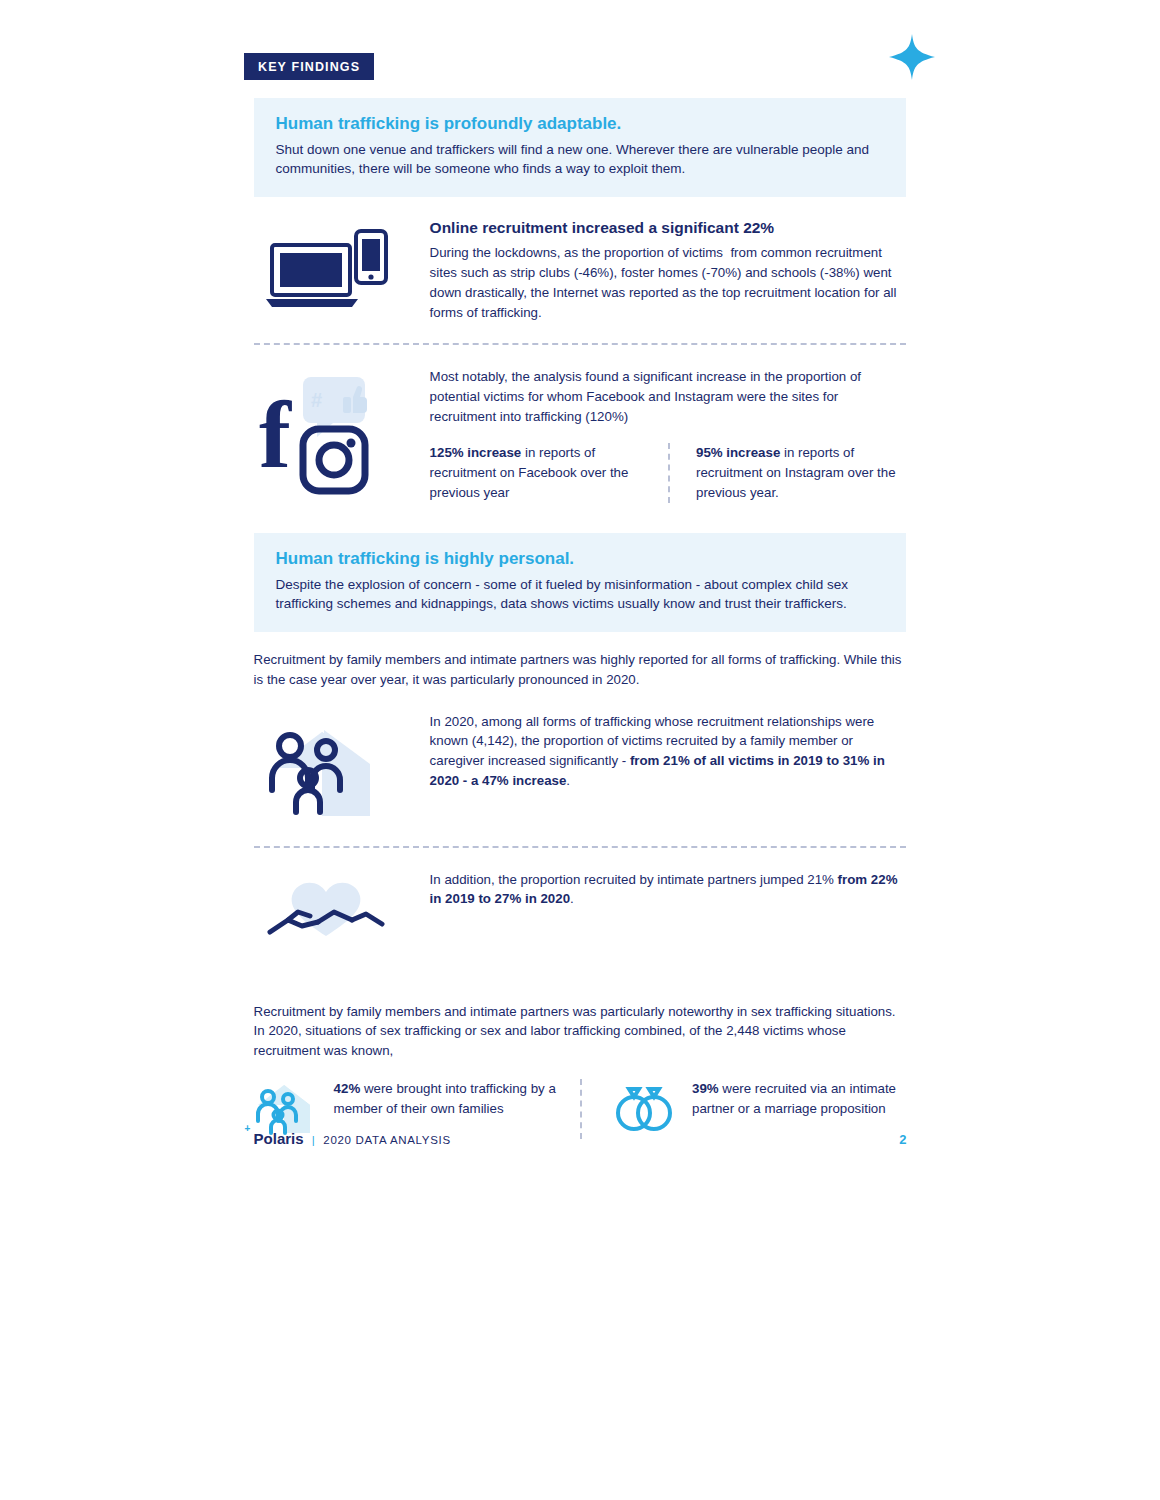KEY FINDINGS
Human trafficking is profoundly adaptable.
Shut down one venue and traffickers will find a new one. Wherever there are vulnerable people and communities, there will be someone who finds a way to exploit them.
Online recruitment increased a significant 22%
During the lockdowns, as the proportion of victims from common recruitment sites such as strip clubs (-46%), foster homes (-70%) and schools (-38%) went down drastically, the Internet was reported as the top recruitment location for all forms of trafficking.
# f
Most notably, the analysis found a significant increase in the proportion of potential victims for whom Facebook and Instagram were the sites for recruitment into trafficking (120%)
125% increase in reports of recruitment on Facebook over the previous year
95% increase in reports of recruitment on Instagram over the previous year.
Human trafficking is highly personal.
Despite the explosion of concern - some of it fueled by misinformation - about complex child sex trafficking schemes and kidnappings, data shows victims usually know and trust their traffickers.
Recruitment by family members and intimate partners was highly reported for all forms of trafficking. While this is the case year over year, it was particularly pronounced in 2020.
In 2020, among all forms of trafficking whose recruitment relationships were known (4,142), the proportion of victims recruited by a family member or caregiver increased significantly - from 21% of all victims in 2019 to 31% in 2020 - a 47% increase.
In addition, the proportion recruited by intimate partners jumped 21% from 22% in 2019 to 27% in 2020.
Recruitment by family members and intimate partners was particularly noteworthy in sex trafficking situations. In 2020, situations of sex trafficking or sex and labor trafficking combined, of the 2,448 victims whose recruitment was known,
42% were brought into trafficking by a member of their own families
39% were recruited via an intimate partner or a marriage proposition
Polaris | 2020 DATA ANALYSIS
2